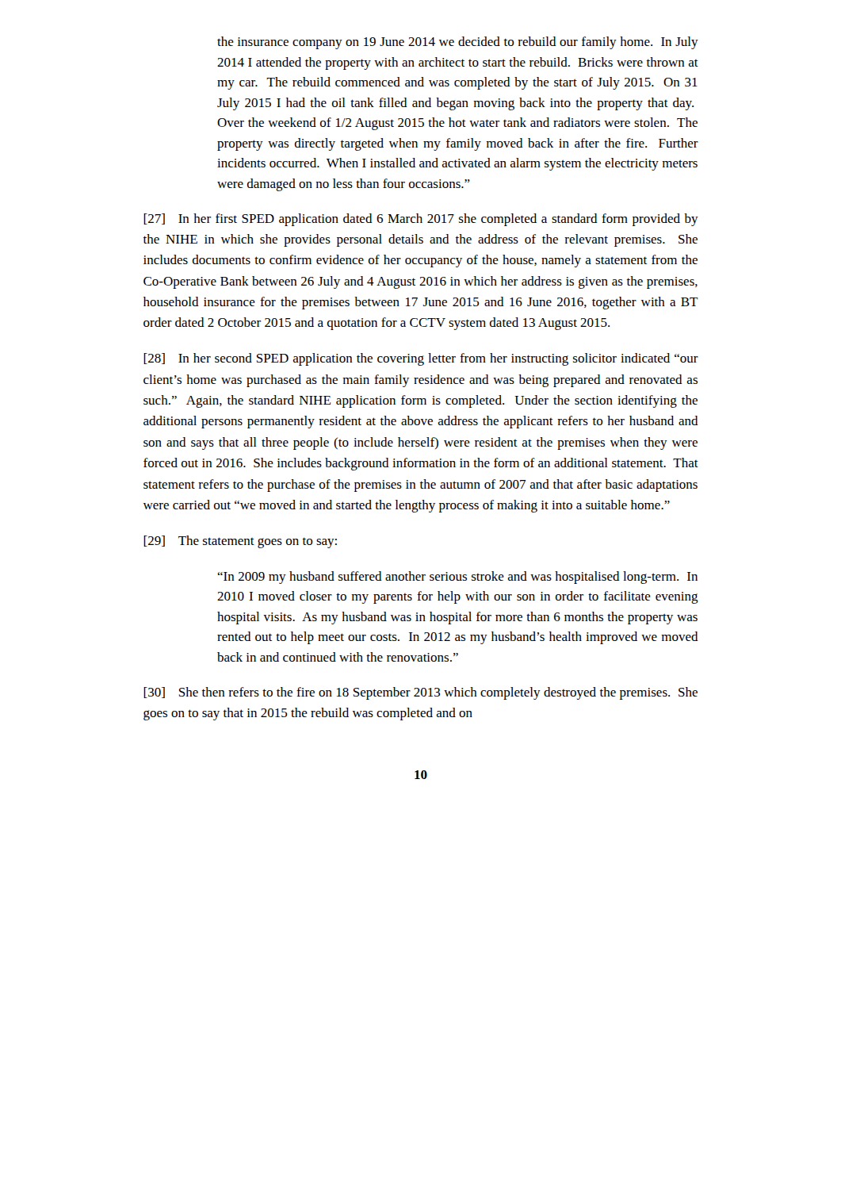the insurance company on 19 June 2014 we decided to rebuild our family home. In July 2014 I attended the property with an architect to start the rebuild. Bricks were thrown at my car. The rebuild commenced and was completed by the start of July 2015. On 31 July 2015 I had the oil tank filled and began moving back into the property that day. Over the weekend of 1/2 August 2015 the hot water tank and radiators were stolen. The property was directly targeted when my family moved back in after the fire. Further incidents occurred. When I installed and activated an alarm system the electricity meters were damaged on no less than four occasions.”
[27] In her first SPED application dated 6 March 2017 she completed a standard form provided by the NIHE in which she provides personal details and the address of the relevant premises. She includes documents to confirm evidence of her occupancy of the house, namely a statement from the Co-Operative Bank between 26 July and 4 August 2016 in which her address is given as the premises, household insurance for the premises between 17 June 2015 and 16 June 2016, together with a BT order dated 2 October 2015 and a quotation for a CCTV system dated 13 August 2015.
[28] In her second SPED application the covering letter from her instructing solicitor indicated “our client’s home was purchased as the main family residence and was being prepared and renovated as such.” Again, the standard NIHE application form is completed. Under the section identifying the additional persons permanently resident at the above address the applicant refers to her husband and son and says that all three people (to include herself) were resident at the premises when they were forced out in 2016. She includes background information in the form of an additional statement. That statement refers to the purchase of the premises in the autumn of 2007 and that after basic adaptations were carried out “we moved in and started the lengthy process of making it into a suitable home.”
[29] The statement goes on to say:
“In 2009 my husband suffered another serious stroke and was hospitalised long-term. In 2010 I moved closer to my parents for help with our son in order to facilitate evening hospital visits. As my husband was in hospital for more than 6 months the property was rented out to help meet our costs. In 2012 as my husband’s health improved we moved back in and continued with the renovations.”
[30] She then refers to the fire on 18 September 2013 which completely destroyed the premises. She goes on to say that in 2015 the rebuild was completed and on
10